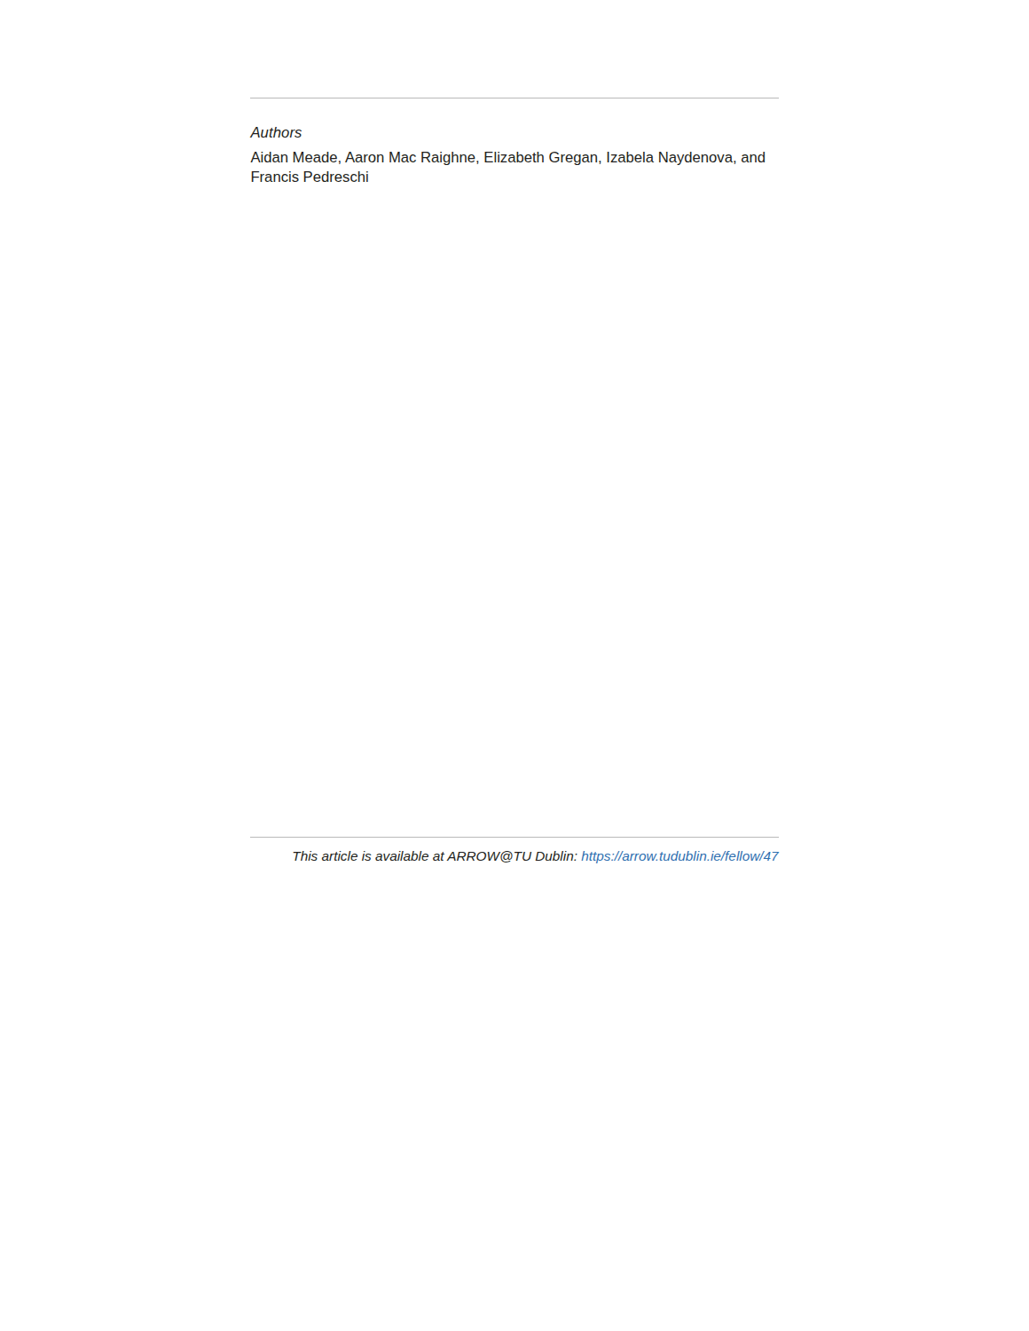Authors
Aidan Meade, Aaron Mac Raighne, Elizabeth Gregan, Izabela Naydenova, and Francis Pedreschi
This article is available at ARROW@TU Dublin: https://arrow.tudublin.ie/fellow/47